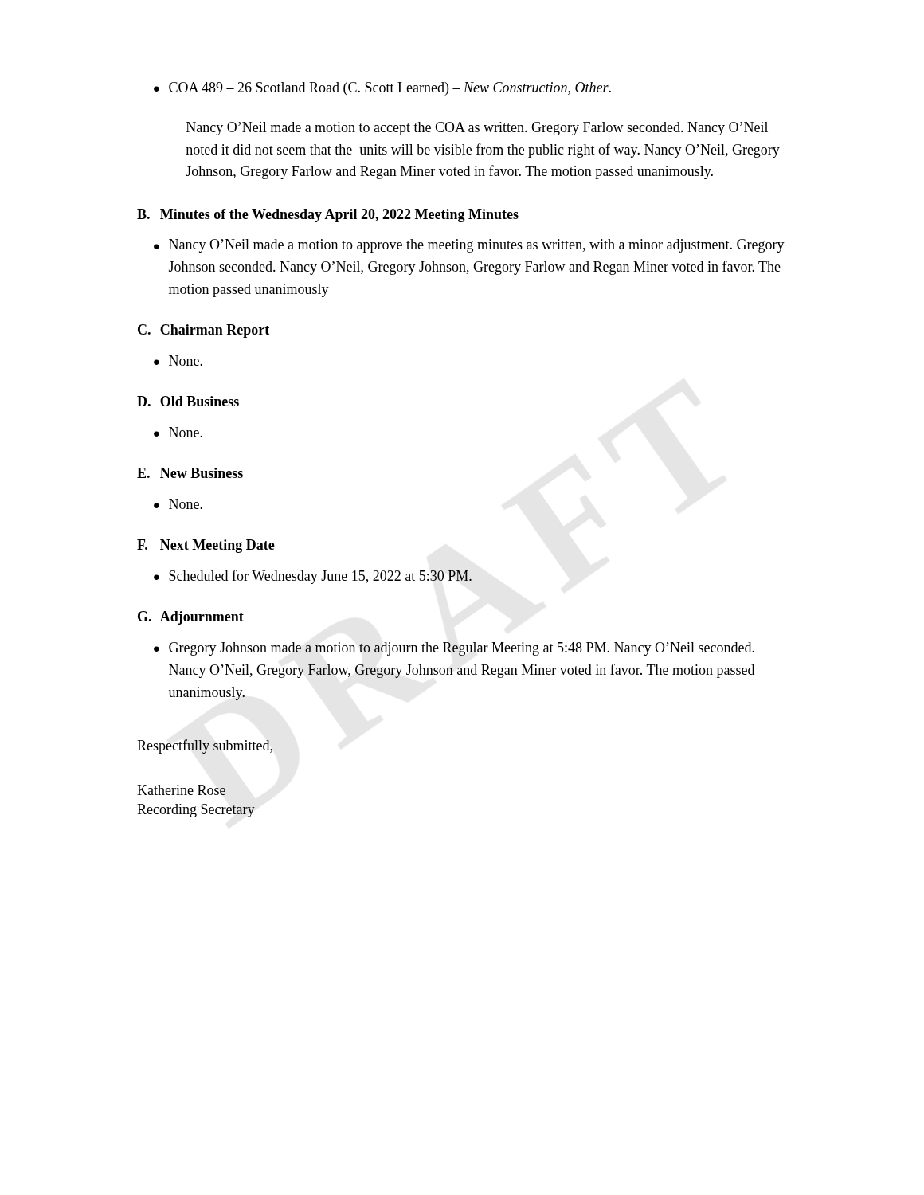DRAFT
COA 489 – 26 Scotland Road (C. Scott Learned) – New Construction, Other.
Nancy O’Neil made a motion to accept the COA as written. Gregory Farlow seconded. Nancy O’Neil noted it did not seem that the units will be visible from the public right of way. Nancy O’Neil, Gregory Johnson, Gregory Farlow and Regan Miner voted in favor. The motion passed unanimously.
B. Minutes of the Wednesday April 20, 2022 Meeting Minutes
Nancy O’Neil made a motion to approve the meeting minutes as written, with a minor adjustment. Gregory Johnson seconded. Nancy O’Neil, Gregory Johnson, Gregory Farlow and Regan Miner voted in favor. The motion passed unanimously
C. Chairman Report
None.
D. Old Business
None.
E. New Business
None.
F. Next Meeting Date
Scheduled for Wednesday June 15, 2022 at 5:30 PM.
G. Adjournment
Gregory Johnson made a motion to adjourn the Regular Meeting at 5:48 PM. Nancy O’Neil seconded. Nancy O’Neil, Gregory Farlow, Gregory Johnson and Regan Miner voted in favor. The motion passed unanimously.
Respectfully submitted,
Katherine Rose
Recording Secretary